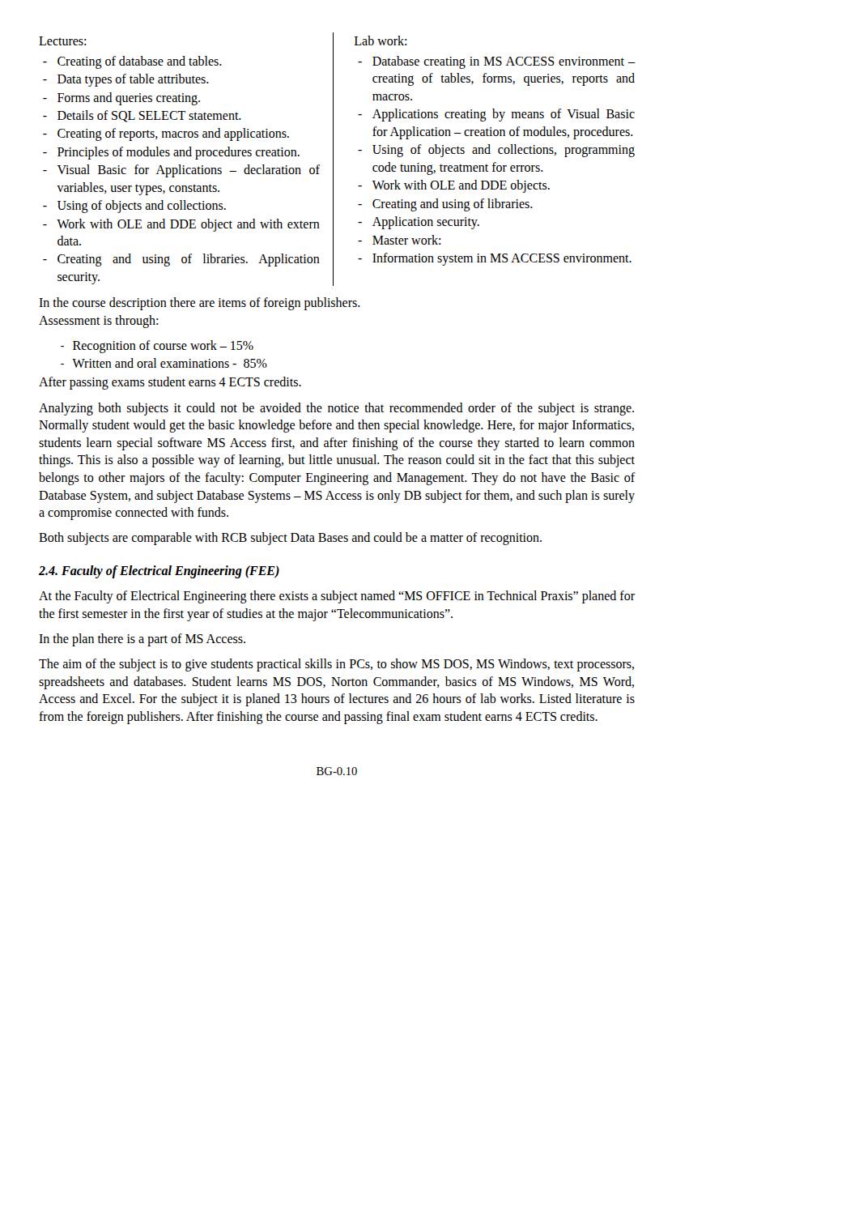Lectures:
Creating of database and tables.
Data types of table attributes.
Forms and queries creating.
Details of SQL SELECT statement.
Creating of reports, macros and applications.
Principles of modules and procedures creation.
Visual Basic for Applications – declaration of variables, user types, constants.
Using of objects and collections.
Work with OLE and DDE object and with extern data.
Creating and using of libraries. Application security.
Lab work:
Database creating in MS ACCESS environment – creating of tables, forms, queries, reports and macros.
Applications creating by means of Visual Basic for Application – creation of modules, procedures.
Using of objects and collections, programming code tuning, treatment for errors.
Work with OLE and DDE objects.
Creating and using of libraries.
Application security.
Master work:
Information system in MS ACCESS environment.
In the course description there are items of foreign publishers.
Assessment is through:
Recognition of course work – 15%
Written and oral examinations - 85%
After passing exams student earns 4 ECTS credits.
Analyzing both subjects it could not be avoided the notice that recommended order of the subject is strange. Normally student would get the basic knowledge before and then special knowledge. Here, for major Informatics, students learn special software MS Access first, and after finishing of the course they started to learn common things. This is also a possible way of learning, but little unusual. The reason could sit in the fact that this subject belongs to other majors of the faculty: Computer Engineering and Management. They do not have the Basic of Database System, and subject Database Systems – MS Access is only DB subject for them, and such plan is surely a compromise connected with funds.
Both subjects are comparable with RCB subject Data Bases and could be a matter of recognition.
2.4. Faculty of Electrical Engineering (FEE)
At the Faculty of Electrical Engineering there exists a subject named “MS OFFICE in Technical Praxis” planed for the first semester in the first year of studies at the major “Telecommunications”.
In the plan there is a part of MS Access.
The aim of the subject is to give students practical skills in PCs, to show MS DOS, MS Windows, text processors, spreadsheets and databases. Student learns MS DOS, Norton Commander, basics of MS Windows, MS Word, Access and Excel. For the subject it is planed 13 hours of lectures and 26 hours of lab works. Listed literature is from the foreign publishers. After finishing the course and passing final exam student earns 4 ECTS credits.
BG-0.10